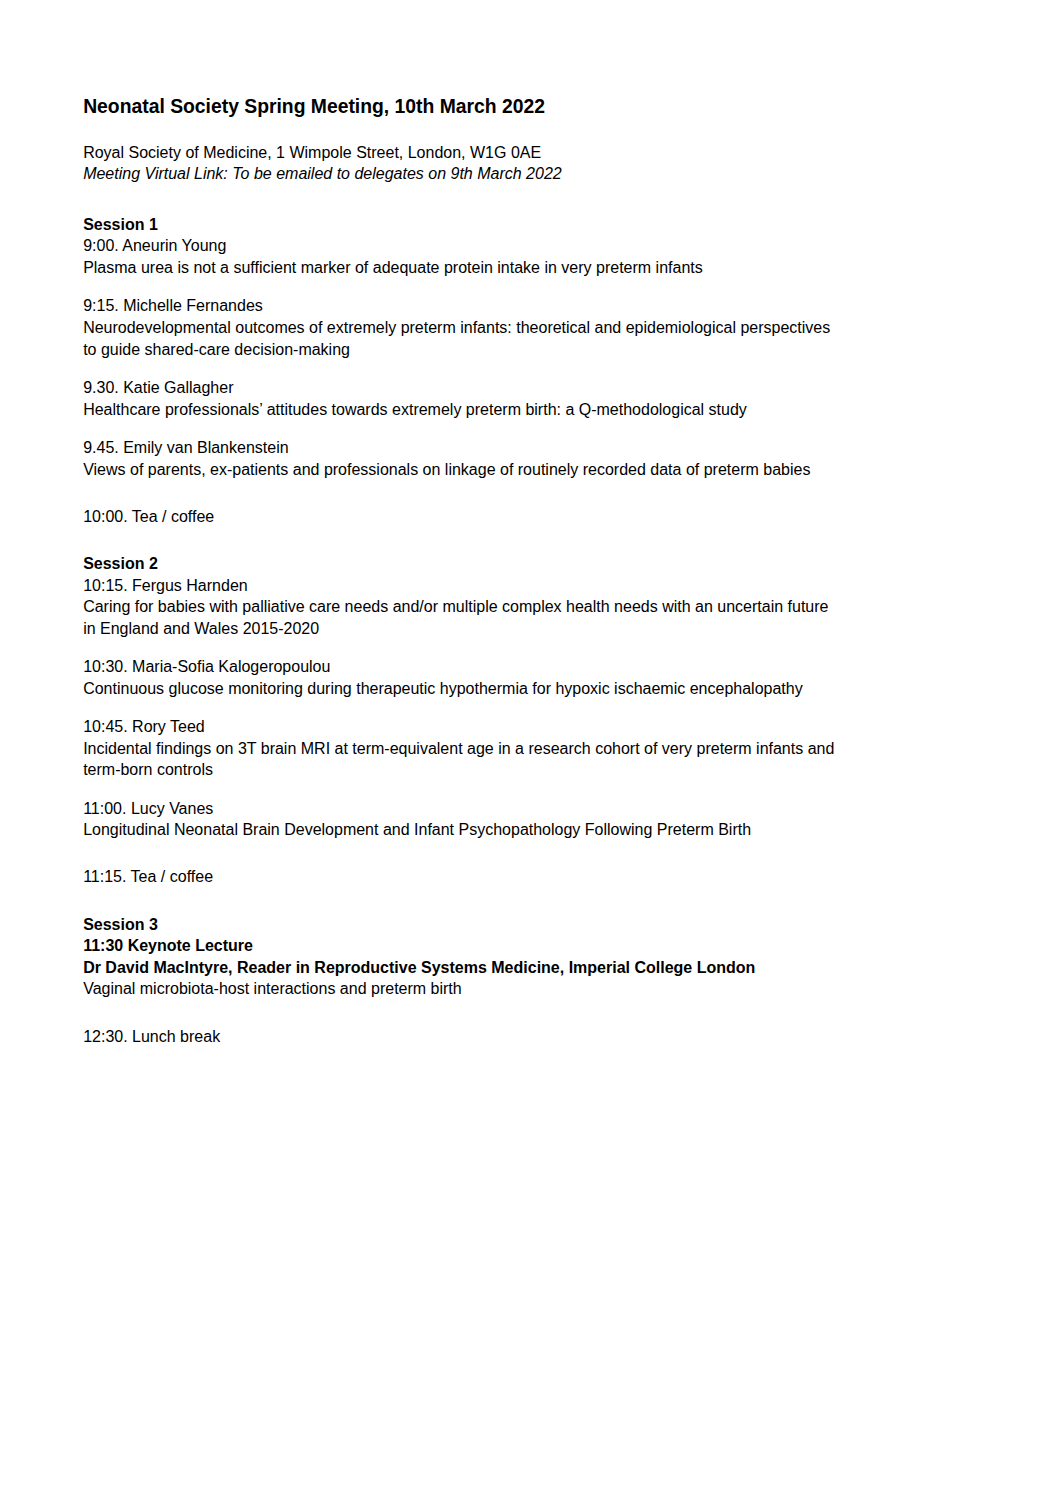Neonatal Society Spring Meeting, 10th March 2022
Royal Society of Medicine, 1 Wimpole Street, London, W1G 0AE
Meeting Virtual Link: To be emailed to delegates on 9th March 2022
Session 1
9:00. Aneurin Young
Plasma urea is not a sufficient marker of adequate protein intake in very preterm infants
9:15. Michelle Fernandes
Neurodevelopmental outcomes of extremely preterm infants: theoretical and epidemiological perspectives to guide shared-care decision-making
9.30. Katie Gallagher
Healthcare professionals’ attitudes towards extremely preterm birth: a Q-methodological study
9.45. Emily van Blankenstein
Views of parents, ex-patients and professionals on linkage of routinely recorded data of preterm babies
10:00. Tea / coffee
Session 2
10:15. Fergus Harnden
Caring for babies with palliative care needs and/or multiple complex health needs with an uncertain future in England and Wales 2015-2020
10:30. Maria-Sofia Kalogeropoulou
Continuous glucose monitoring during therapeutic hypothermia for hypoxic ischaemic encephalopathy
10:45. Rory Teed
Incidental findings on 3T brain MRI at term-equivalent age in a research cohort of very preterm infants and term-born controls
11:00. Lucy Vanes
Longitudinal Neonatal Brain Development and Infant Psychopathology Following Preterm Birth
11:15. Tea / coffee
Session 3
11:30 Keynote Lecture
Dr David MacIntyre, Reader in Reproductive Systems Medicine, Imperial College London
Vaginal microbiota-host interactions and preterm birth
12:30. Lunch break